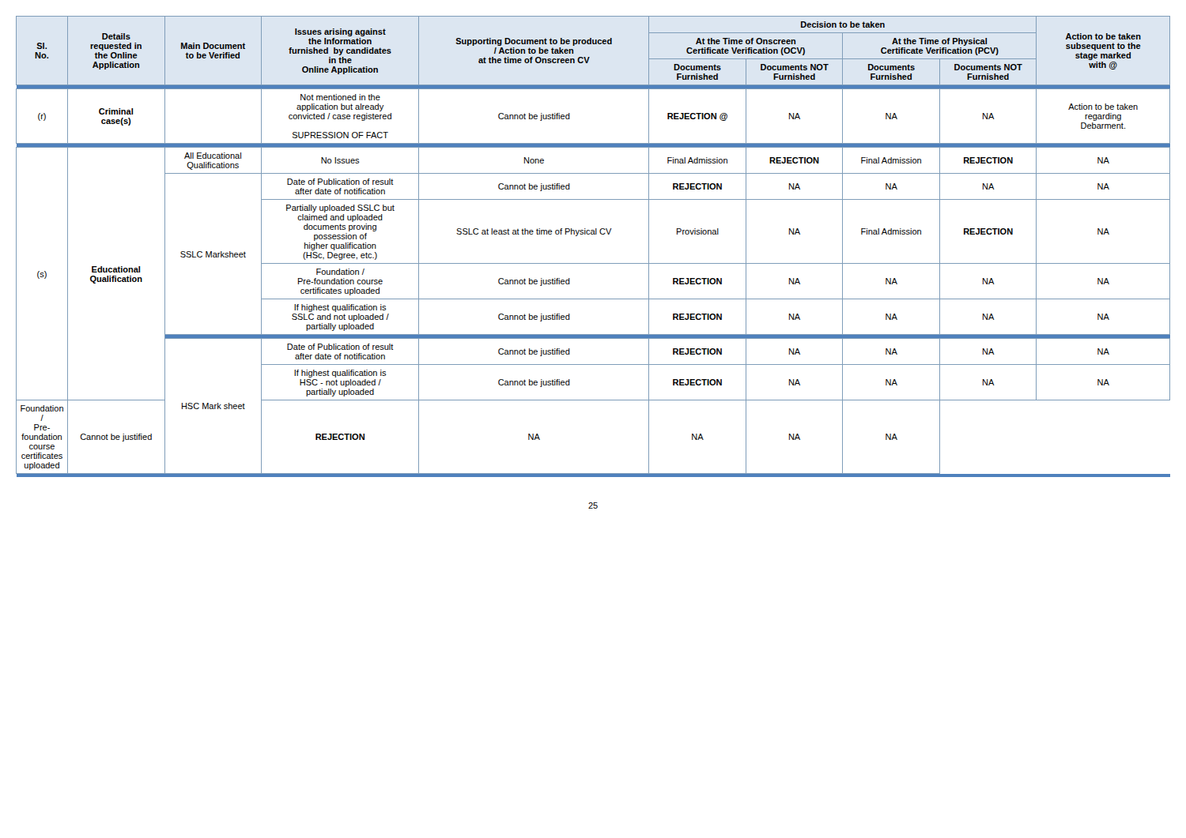| Sl. No. | Details requested in the Online Application | Main Document to be Verified | Issues arising against the Information furnished by candidates in the Online Application | Supporting Document to be produced / Action to be taken at the time of Onscreen CV | Decision to be taken | Action to be taken subsequent to the stage marked with @ |
| --- | --- | --- | --- | --- | --- | --- |
| At the Time of Onscreen Certificate Verification (OCV) | At the Time of Physical Certificate Verification (PCV) |
| Documents Furnished | Documents NOT Furnished | Documents Furnished | Documents NOT Furnished |
| (r) | Criminal case(s) | | Not mentioned in the application but already convicted / case registered SUPRESSION OF FACT | Cannot be justified | REJECTION @ | NA | NA | NA | Action to be taken regarding Debarment. |
| (s) | Educational Qualification | All Educational Qualifications | No Issues | None | Final Admission | REJECTION | Final Admission | REJECTION | NA |
| SSLC Marksheet | Date of Publication of result after date of notification | Cannot be justified | REJECTION | NA | NA | NA | NA |
| Partially uploaded SSLC but claimed and uploaded documents proving possession of higher qualification (HSc, Degree, etc.) | SSLC at least at the time of Physical CV | Provisional | NA | Final Admission | REJECTION | NA |
| Foundation / Pre-foundation course certificates uploaded | Cannot be justified | REJECTION | NA | NA | NA | NA |
| If highest qualification is SSLC and not uploaded / partially uploaded | Cannot be justified | REJECTION | NA | NA | NA | NA |
| HSC Mark sheet | Date of Publication of result after date of notification | Cannot be justified | REJECTION | NA | NA | NA | NA |
| If highest qualification is HSC - not uploaded / partially uploaded | Cannot be justified | REJECTION | NA | NA | NA | NA |
| Foundation / Pre-foundation course certificates uploaded | Cannot be justified | REJECTION | NA | NA | NA | NA |
25